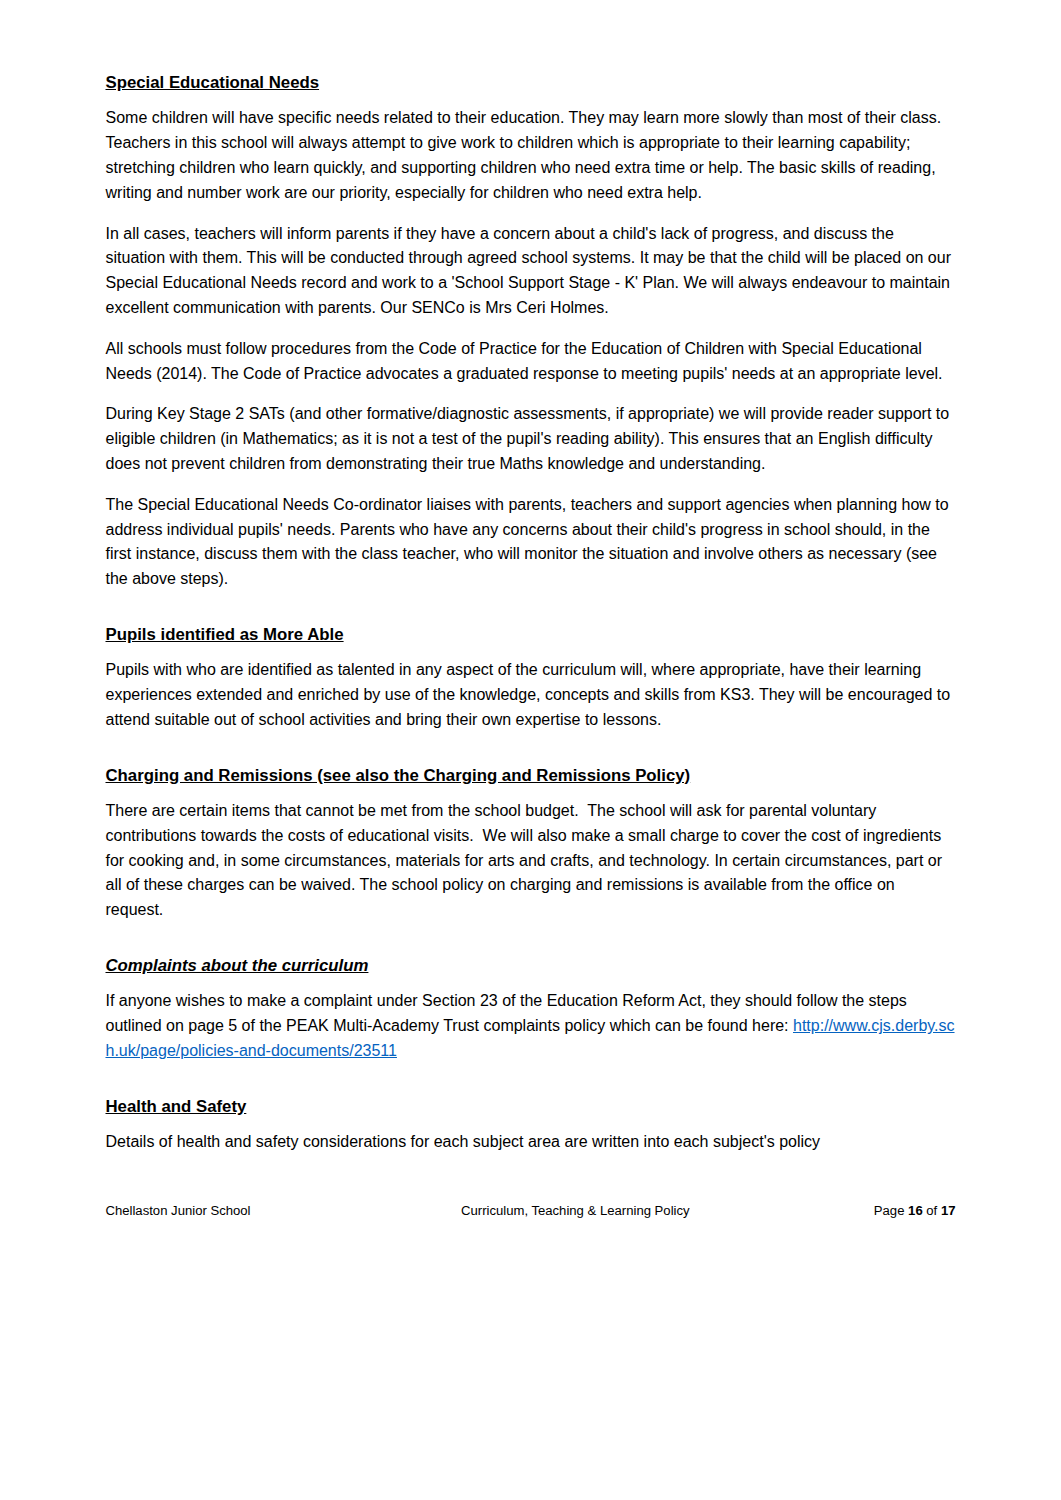Special Educational Needs
Some children will have specific needs related to their education. They may learn more slowly than most of their class. Teachers in this school will always attempt to give work to children which is appropriate to their learning capability; stretching children who learn quickly, and supporting children who need extra time or help. The basic skills of reading, writing and number work are our priority, especially for children who need extra help.
In all cases, teachers will inform parents if they have a concern about a child's lack of progress, and discuss the situation with them. This will be conducted through agreed school systems. It may be that the child will be placed on our Special Educational Needs record and work to a 'School Support Stage - K' Plan. We will always endeavour to maintain excellent communication with parents. Our SENCo is Mrs Ceri Holmes.
All schools must follow procedures from the Code of Practice for the Education of Children with Special Educational Needs (2014). The Code of Practice advocates a graduated response to meeting pupils' needs at an appropriate level.
During Key Stage 2 SATs (and other formative/diagnostic assessments, if appropriate) we will provide reader support to eligible children (in Mathematics; as it is not a test of the pupil's reading ability). This ensures that an English difficulty does not prevent children from demonstrating their true Maths knowledge and understanding.
The Special Educational Needs Co-ordinator liaises with parents, teachers and support agencies when planning how to address individual pupils' needs. Parents who have any concerns about their child's progress in school should, in the first instance, discuss them with the class teacher, who will monitor the situation and involve others as necessary (see the above steps).
Pupils identified as More Able
Pupils with who are identified as talented in any aspect of the curriculum will, where appropriate, have their learning experiences extended and enriched by use of the knowledge, concepts and skills from KS3. They will be encouraged to attend suitable out of school activities and bring their own expertise to lessons.
Charging and Remissions (see also the Charging and Remissions Policy)
There are certain items that cannot be met from the school budget. The school will ask for parental voluntary contributions towards the costs of educational visits. We will also make a small charge to cover the cost of ingredients for cooking and, in some circumstances, materials for arts and crafts, and technology. In certain circumstances, part or all of these charges can be waived. The school policy on charging and remissions is available from the office on request.
Complaints about the curriculum
If anyone wishes to make a complaint under Section 23 of the Education Reform Act, they should follow the steps outlined on page 5 of the PEAK Multi-Academy Trust complaints policy which can be found here: http://www.cjs.derby.sch.uk/page/policies-and-documents/23511
Health and Safety
Details of health and safety considerations for each subject area are written into each subject's policy
Chellaston Junior School Curriculum, Teaching & Learning Policy Page 16 of 17